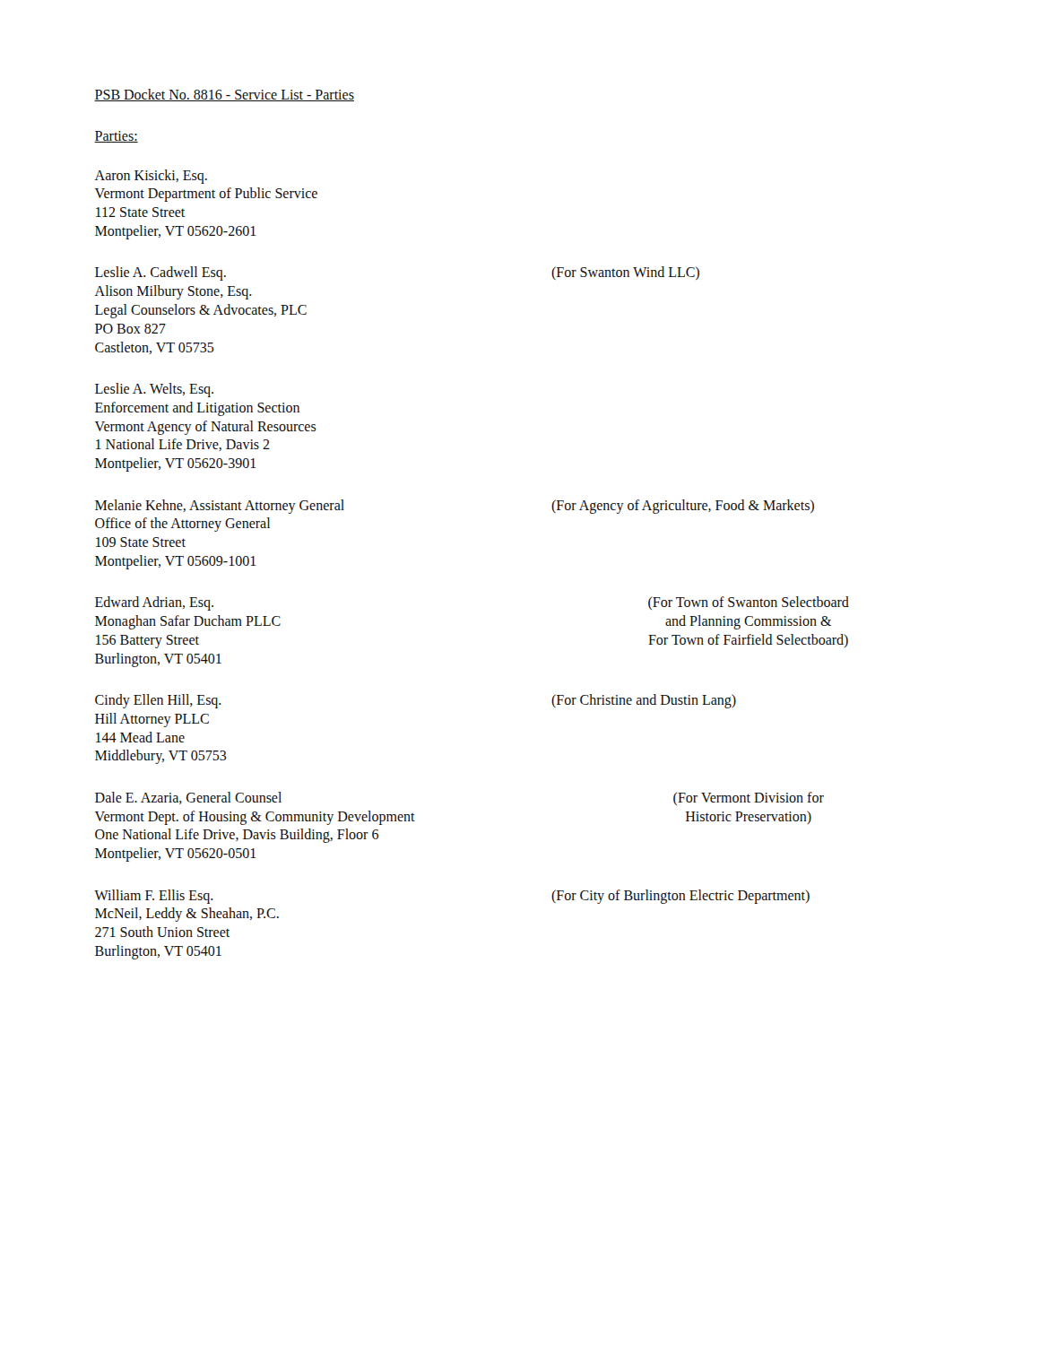PSB Docket No. 8816 - Service List - Parties
Parties:
Aaron Kisicki, Esq. Vermont Department of Public Service 112 State Street Montpelier, VT 05620-2601
Leslie A. Cadwell Esq. Alison Milbury Stone, Esq. Legal Counselors & Advocates, PLC PO Box 827 Castleton, VT 05735
(For Swanton Wind LLC)
Leslie A. Welts, Esq. Enforcement and Litigation Section Vermont Agency of Natural Resources 1 National Life Drive, Davis 2 Montpelier, VT 05620-3901
Melanie Kehne, Assistant Attorney General Office of the Attorney General 109 State Street Montpelier, VT 05609-1001
(For Agency of Agriculture, Food & Markets)
Edward Adrian, Esq. Monaghan Safar Ducham PLLC 156 Battery Street Burlington, VT 05401
(For Town of Swanton Selectboard and Planning Commission & For Town of Fairfield Selectboard)
Cindy Ellen Hill, Esq. Hill Attorney PLLC 144 Mead Lane Middlebury, VT 05753
(For Christine and Dustin Lang)
Dale E. Azaria, General Counsel Vermont Dept. of Housing & Community Development One National Life Drive, Davis Building, Floor 6 Montpelier, VT 05620-0501
(For Vermont Division for Historic Preservation)
William F. Ellis Esq. McNeil, Leddy & Sheahan, P.C. 271 South Union Street Burlington, VT 05401
(For City of Burlington Electric Department)